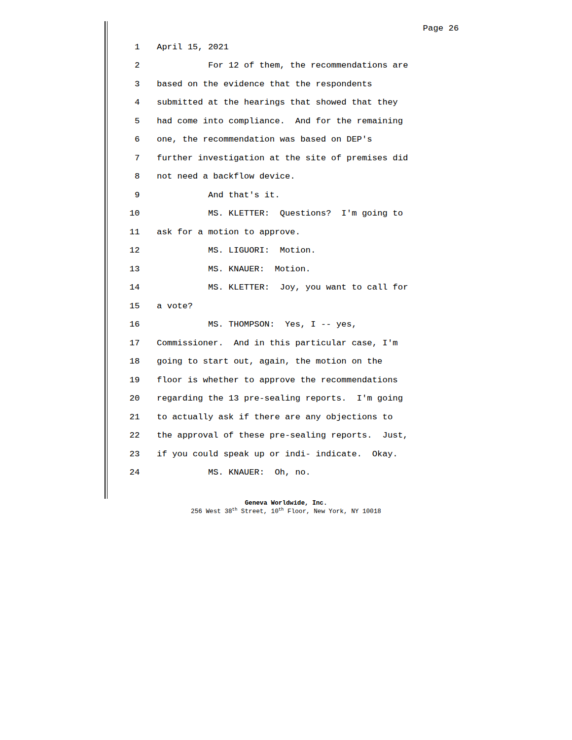Page 26
| 1 | April 15, 2021 |
| 2 | For 12 of them, the recommendations are |
| 3 | based on the evidence that the respondents |
| 4 | submitted at the hearings that showed that they |
| 5 | had come into compliance. And for the remaining |
| 6 | one, the recommendation was based on DEP's |
| 7 | further investigation at the site of premises did |
| 8 | not need a backflow device. |
| 9 | And that's it. |
| 10 | MS. KLETTER: Questions? I'm going to |
| 11 | ask for a motion to approve. |
| 12 | MS. LIGUORI: Motion. |
| 13 | MS. KNAUER: Motion. |
| 14 | MS. KLETTER: Joy, you want to call for |
| 15 | a vote? |
| 16 | MS. THOMPSON: Yes, I -- yes, |
| 17 | Commissioner. And in this particular case, I'm |
| 18 | going to start out, again, the motion on the |
| 19 | floor is whether to approve the recommendations |
| 20 | regarding the 13 pre-sealing reports. I'm going |
| 21 | to actually ask if there are any objections to |
| 22 | the approval of these pre-sealing reports. Just, |
| 23 | if you could speak up or indi- indicate. Okay. |
| 24 | MS. KNAUER: Oh, no. |
Geneva Worldwide, Inc.
256 West 38th Street, 10th Floor, New York, NY 10018